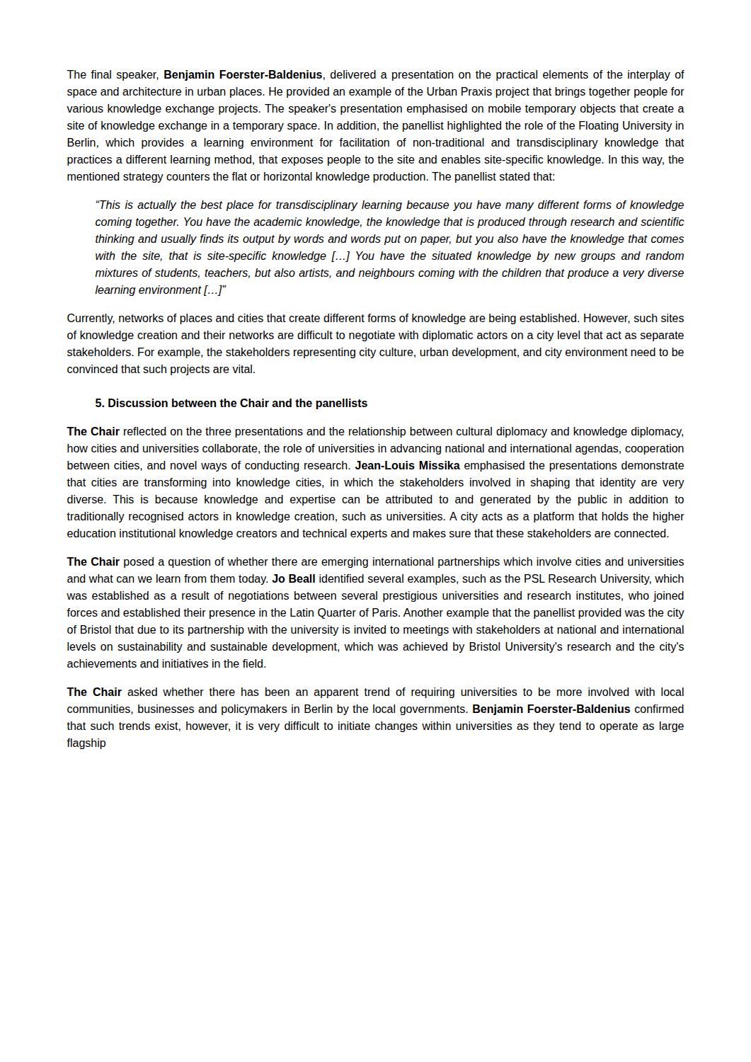The final speaker, Benjamin Foerster-Baldenius, delivered a presentation on the practical elements of the interplay of space and architecture in urban places. He provided an example of the Urban Praxis project that brings together people for various knowledge exchange projects. The speaker's presentation emphasised on mobile temporary objects that create a site of knowledge exchange in a temporary space. In addition, the panellist highlighted the role of the Floating University in Berlin, which provides a learning environment for facilitation of non-traditional and transdisciplinary knowledge that practices a different learning method, that exposes people to the site and enables site-specific knowledge. In this way, the mentioned strategy counters the flat or horizontal knowledge production. The panellist stated that:
“This is actually the best place for transdisciplinary learning because you have many different forms of knowledge coming together. You have the academic knowledge, the knowledge that is produced through research and scientific thinking and usually finds its output by words and words put on paper, but you also have the knowledge that comes with the site, that is site-specific knowledge […] You have the situated knowledge by new groups and random mixtures of students, teachers, but also artists, and neighbours coming with the children that produce a very diverse learning environment […]”
Currently, networks of places and cities that create different forms of knowledge are being established. However, such sites of knowledge creation and their networks are difficult to negotiate with diplomatic actors on a city level that act as separate stakeholders. For example, the stakeholders representing city culture, urban development, and city environment need to be convinced that such projects are vital.
5. Discussion between the Chair and the panellists
The Chair reflected on the three presentations and the relationship between cultural diplomacy and knowledge diplomacy, how cities and universities collaborate, the role of universities in advancing national and international agendas, cooperation between cities, and novel ways of conducting research. Jean-Louis Missika emphasised the presentations demonstrate that cities are transforming into knowledge cities, in which the stakeholders involved in shaping that identity are very diverse. This is because knowledge and expertise can be attributed to and generated by the public in addition to traditionally recognised actors in knowledge creation, such as universities. A city acts as a platform that holds the higher education institutional knowledge creators and technical experts and makes sure that these stakeholders are connected.
The Chair posed a question of whether there are emerging international partnerships which involve cities and universities and what can we learn from them today. Jo Beall identified several examples, such as the PSL Research University, which was established as a result of negotiations between several prestigious universities and research institutes, who joined forces and established their presence in the Latin Quarter of Paris. Another example that the panellist provided was the city of Bristol that due to its partnership with the university is invited to meetings with stakeholders at national and international levels on sustainability and sustainable development, which was achieved by Bristol University's research and the city's achievements and initiatives in the field.
The Chair asked whether there has been an apparent trend of requiring universities to be more involved with local communities, businesses and policymakers in Berlin by the local governments. Benjamin Foerster-Baldenius confirmed that such trends exist, however, it is very difficult to initiate changes within universities as they tend to operate as large flagship